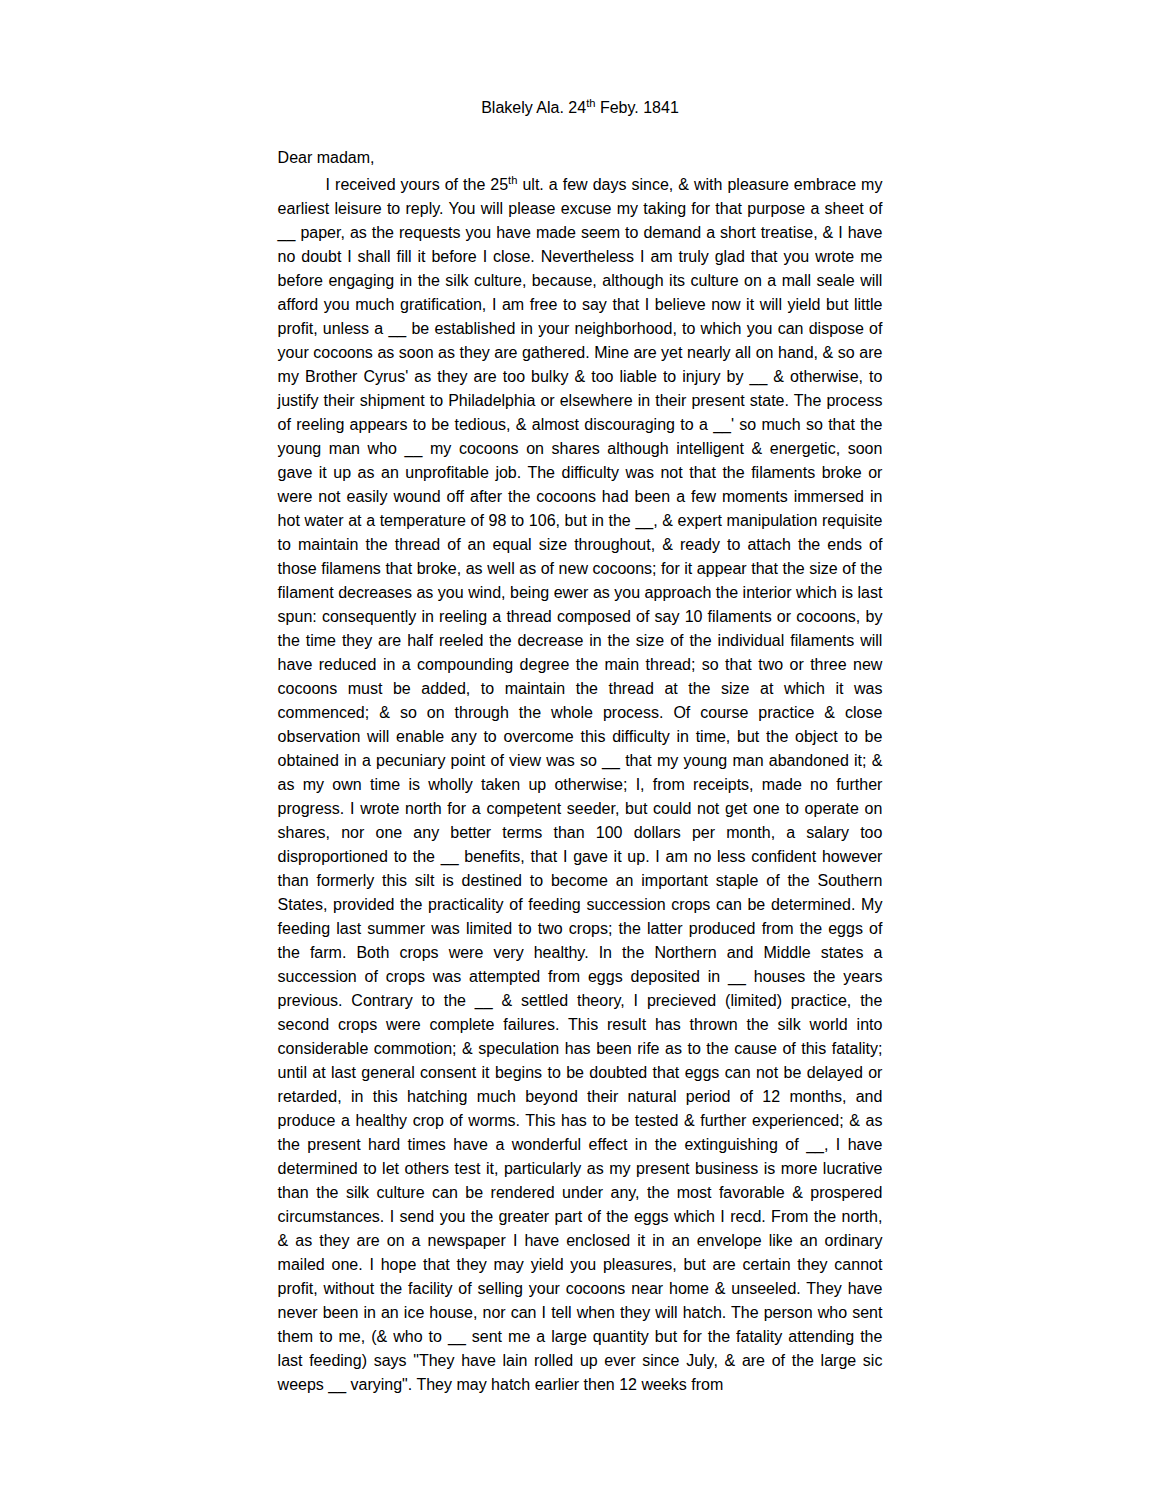Blakely Ala. 24th Feby. 1841
Dear madam,
I received yours of the 25th ult. a few days since, & with pleasure embrace my earliest leisure to reply. You will please excuse my taking for that purpose a sheet of __ paper, as the requests you have made seem to demand a short treatise, & I have no doubt I shall fill it before I close. Nevertheless I am truly glad that you wrote me before engaging in the silk culture, because, although its culture on a mall seale will afford you much gratification, I am free to say that I believe now it will yield but little profit, unless a __ be established in your neighborhood, to which you can dispose of your cocoons as soon as they are gathered. Mine are yet nearly all on hand, & so are my Brother Cyrus' as they are too bulky & too liable to injury by __ & otherwise, to justify their shipment to Philadelphia or elsewhere in their present state. The process of reeling appears to be tedious, & almost discouraging to a __' so much so that the young man who __ my cocoons on shares although intelligent & energetic, soon gave it up as an unprofitable job. The difficulty was not that the filaments broke or were not easily wound off after the cocoons had been a few moments immersed in hot water at a temperature of 98 to 106, but in the __, & expert manipulation requisite to maintain the thread of an equal size throughout, & ready to attach the ends of those filamens that broke, as well as of new cocoons; for it appear that the size of the filament decreases as you wind, being ewer as you approach the interior which is last spun: consequently in reeling a thread composed of say 10 filaments or cocoons, by the time they are half reeled the decrease in the size of the individual filaments will have reduced in a compounding degree the main thread; so that two or three new cocoons must be added, to maintain the thread at the size at which it was commenced; & so on through the whole process. Of course practice & close observation will enable any to overcome this difficulty in time, but the object to be obtained in a pecuniary point of view was so __ that my young man abandoned it; & as my own time is wholly taken up otherwise; I, from receipts, made no further progress. I wrote north for a competent seeder, but could not get one to operate on shares, nor one any better terms than 100 dollars per month, a salary too disproportioned to the __ benefits, that I gave it up. I am no less confident however than formerly this silt is destined to become an important staple of the Southern States, provided the practicality of feeding succession crops can be determined. My feeding last summer was limited to two crops; the latter produced from the eggs of the farm. Both crops were very healthy. In the Northern and Middle states a succession of crops was attempted from eggs deposited in __ houses the years previous. Contrary to the __ & settled theory, I precieved (limited) practice, the second crops were complete failures. This result has thrown the silk world into considerable commotion; & speculation has been rife as to the cause of this fatality; until at last general consent it begins to be doubted that eggs can not be delayed or retarded, in this hatching much beyond their natural period of 12 months, and produce a healthy crop of worms. This has to be tested & further experienced; & as the present hard times have a wonderful effect in the extinguishing of __, I have determined to let others test it, particularly as my present business is more lucrative than the silk culture can be rendered under any, the most favorable & prospered circumstances. I send you the greater part of the eggs which I recd. From the north, & as they are on a newspaper I have enclosed it in an envelope like an ordinary mailed one. I hope that they may yield you pleasures, but are certain they cannot profit, without the facility of selling your cocoons near home & unseeled. They have never been in an ice house, nor can I tell when they will hatch. The person who sent them to me, (& who to __ sent me a large quantity but for the fatality attending the last feeding) says "They have lain rolled up ever since July, & are of the large sic weeps __ varying". They may hatch earlier then 12 weeks from